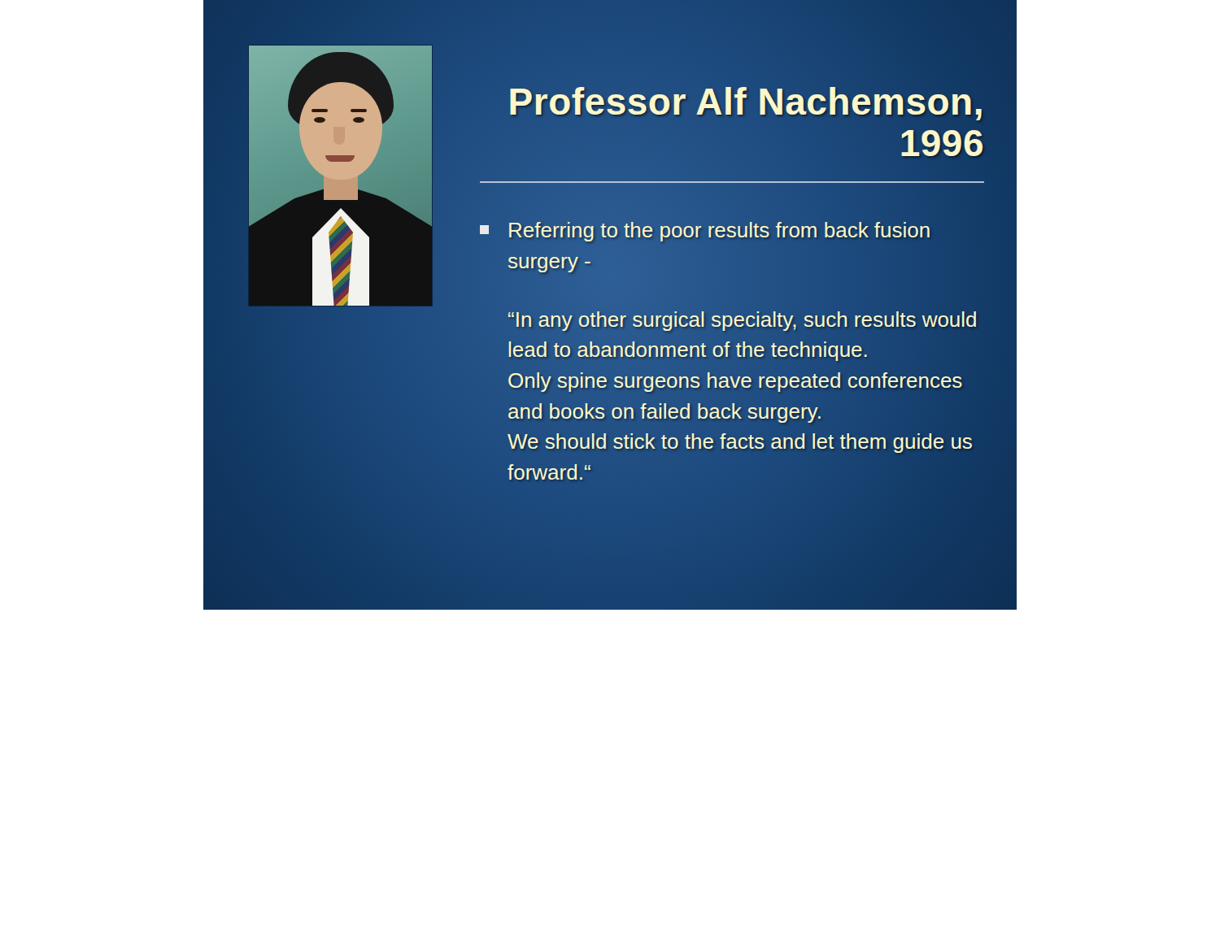Professor Alf Nachemson, 1996
Referring to the poor results from back fusion surgery -
“In any other surgical specialty, such results would lead to abandonment of the technique.
Only spine surgeons have repeated conferences and books on failed back surgery.
We should stick to the facts and let them guide us forward.“